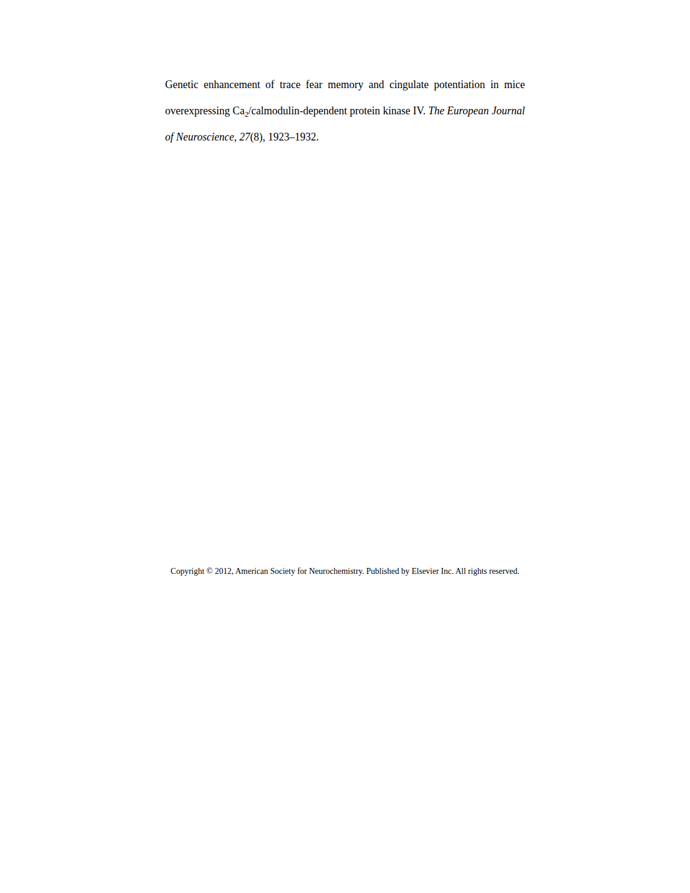Genetic enhancement of trace fear memory and cingulate potentiation in mice overexpressing Ca2/calmodulin-dependent protein kinase IV. The European Journal of Neuroscience, 27(8), 1923–1932.
Copyright © 2012, American Society for Neurochemistry. Published by Elsevier Inc. All rights reserved.